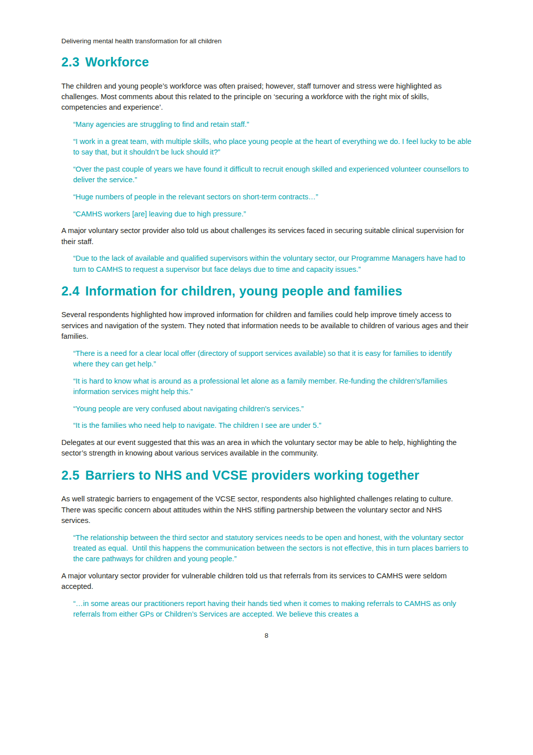Delivering mental health transformation for all children
2.3 Workforce
The children and young people’s workforce was often praised; however, staff turnover and stress were highlighted as challenges. Most comments about this related to the principle on ‘securing a workforce with the right mix of skills, competencies and experience’.
“Many agencies are struggling to find and retain staff.”
“I work in a great team, with multiple skills, who place young people at the heart of everything we do. I feel lucky to be able to say that, but it shouldn’t be luck should it?”
“Over the past couple of years we have found it difficult to recruit enough skilled and experienced volunteer counsellors to deliver the service.”
“Huge numbers of people in the relevant sectors on short-term contracts…”
“CAMHS workers [are] leaving due to high pressure.”
A major voluntary sector provider also told us about challenges its services faced in securing suitable clinical supervision for their staff.
“Due to the lack of available and qualified supervisors within the voluntary sector, our Programme Managers have had to turn to CAMHS to request a supervisor but face delays due to time and capacity issues.”
2.4 Information for children, young people and families
Several respondents highlighted how improved information for children and families could help improve timely access to services and navigation of the system. They noted that information needs to be available to children of various ages and their families.
“There is a need for a clear local offer (directory of support services available) so that it is easy for families to identify where they can get help.”
“It is hard to know what is around as a professional let alone as a family member. Re-funding the children's/families information services might help this.”
“Young people are very confused about navigating children's services.”
“It is the families who need help to navigate. The children I see are under 5.”
Delegates at our event suggested that this was an area in which the voluntary sector may be able to help, highlighting the sector’s strength in knowing about various services available in the community.
2.5 Barriers to NHS and VCSE providers working together
As well strategic barriers to engagement of the VCSE sector, respondents also highlighted challenges relating to culture. There was specific concern about attitudes within the NHS stifling partnership between the voluntary sector and NHS services.
“The relationship between the third sector and statutory services needs to be open and honest, with the voluntary sector treated as equal. Until this happens the communication between the sectors is not effective, this in turn places barriers to the care pathways for children and young people.”
A major voluntary sector provider for vulnerable children told us that referrals from its services to CAMHS were seldom accepted.
“…in some areas our practitioners report having their hands tied when it comes to making referrals to CAMHS as only referrals from either GPs or Children’s Services are accepted. We believe this creates a
8